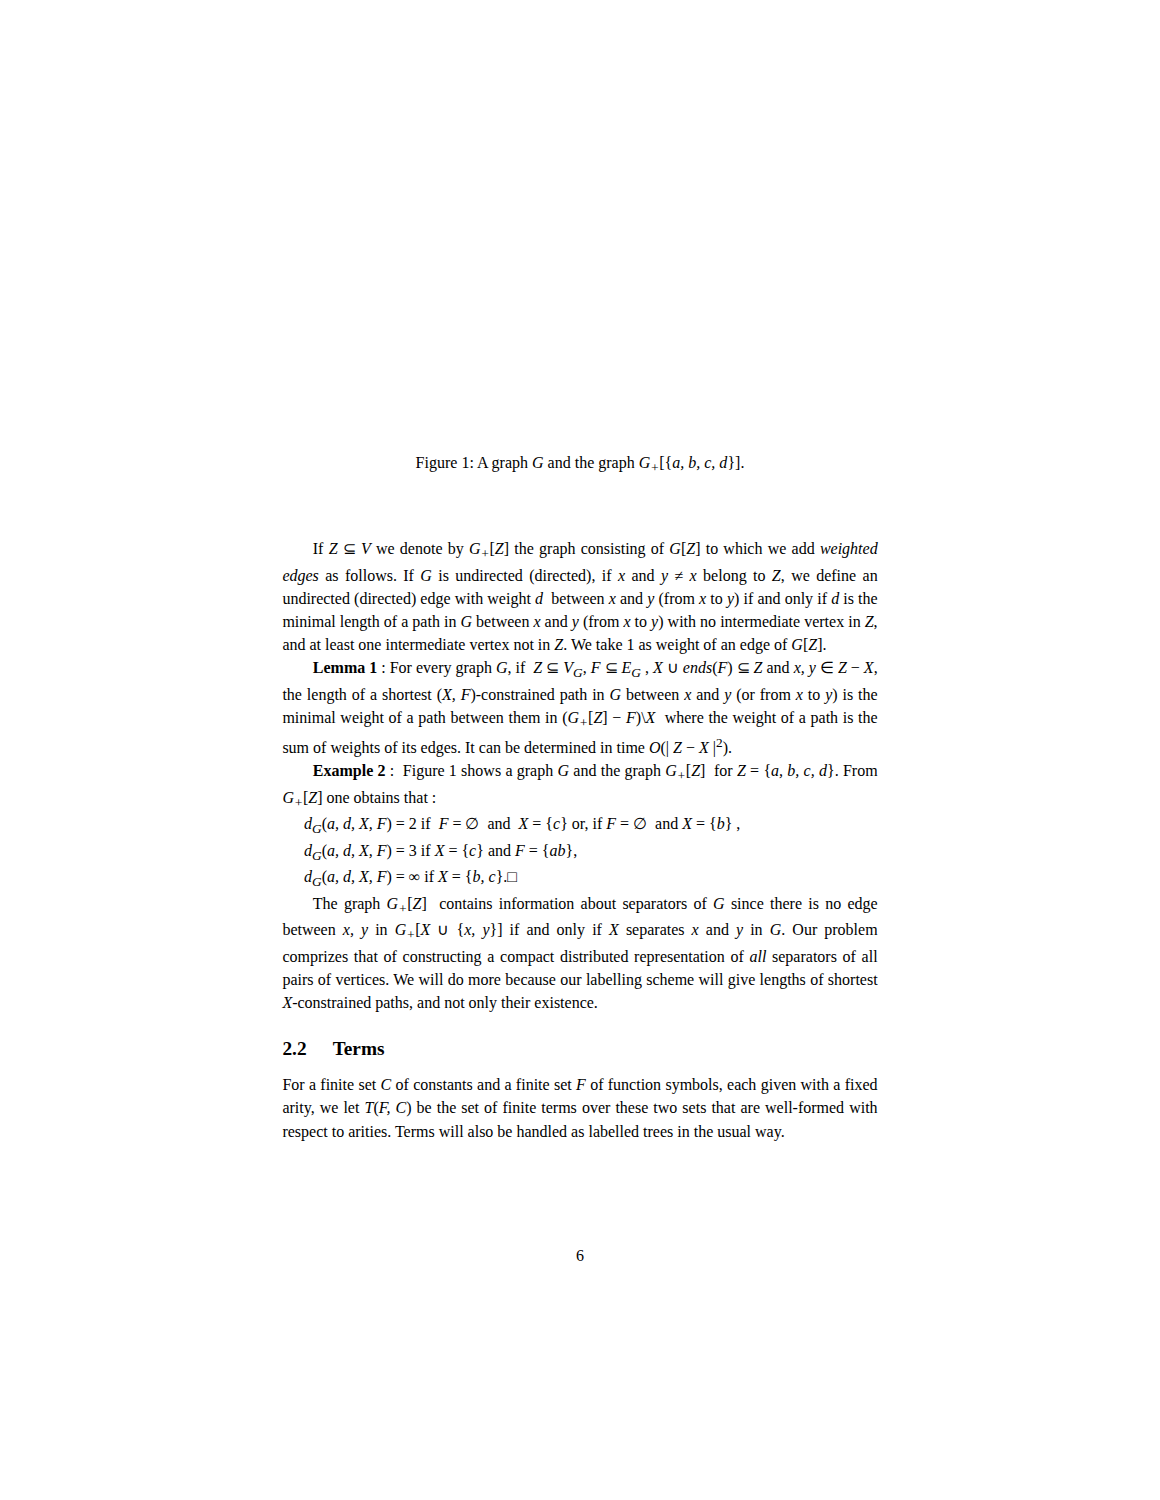Figure 1: A graph G and the graph G+[{a, b, c, d}].
If Z ⊆ V we denote by G+[Z] the graph consisting of G[Z] to which we add weighted edges as follows. If G is undirected (directed), if x and y ≠ x belong to Z, we define an undirected (directed) edge with weight d between x and y (from x to y) if and only if d is the minimal length of a path in G between x and y (from x to y) with no intermediate vertex in Z, and at least one intermediate vertex not in Z. We take 1 as weight of an edge of G[Z].
Lemma 1 : For every graph G, if Z ⊆ VG, F ⊆ EG , X ∪ ends(F) ⊆ Z and x, y ∈ Z − X, the length of a shortest (X, F)-constrained path in G between x and y (or from x to y) is the minimal weight of a path between them in (G+[Z] − F)\X where the weight of a path is the sum of weights of its edges. It can be determined in time O(| Z − X |2).
Example 2 : Figure 1 shows a graph G and the graph G+[Z] for Z = {a, b, c, d}. From G+[Z] one obtains that :
dG(a, d, X, F) = 2 if F = ∅ and X = {c} or, if F = ∅ and X = {b} ,
dG(a, d, X, F) = 3 if X = {c} and F = {ab},
dG(a, d, X, F) = ∞ if X = {b, c}.□
The graph G+[Z] contains information about separators of G since there is no edge between x, y in G+[X ∪ {x, y}] if and only if X separates x and y in G. Our problem comprizes that of constructing a compact distributed representation of all separators of all pairs of vertices. We will do more because our labelling scheme will give lengths of shortest X-constrained paths, and not only their existence.
2.2 Terms
For a finite set C of constants and a finite set F of function symbols, each given with a fixed arity, we let T(F, C) be the set of finite terms over these two sets that are well-formed with respect to arities. Terms will also be handled as labelled trees in the usual way.
6